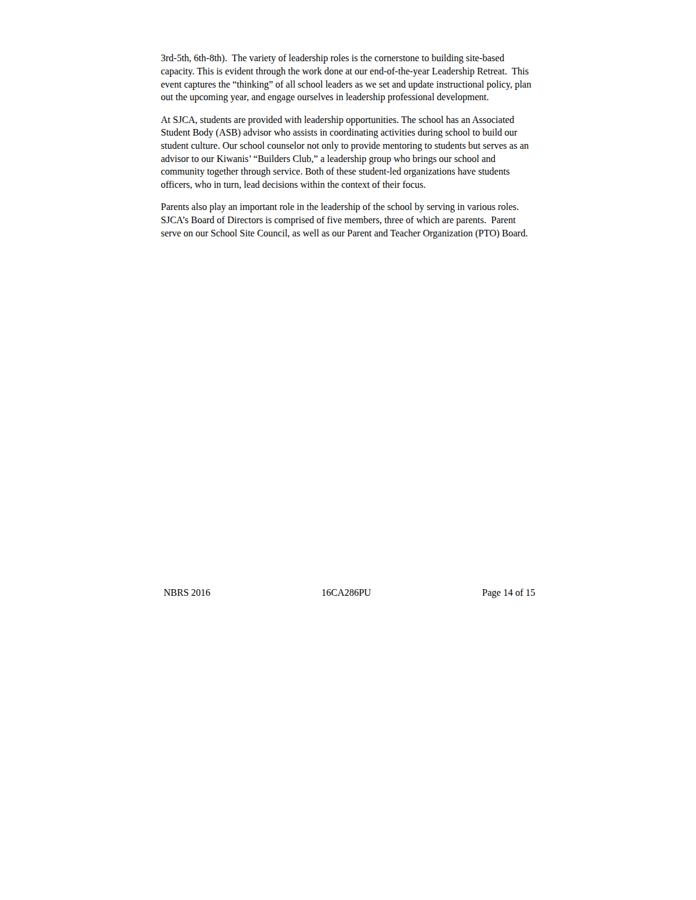3rd-5th, 6th-8th). The variety of leadership roles is the cornerstone to building site-based capacity. This is evident through the work done at our end-of-the-year Leadership Retreat. This event captures the “thinking” of all school leaders as we set and update instructional policy, plan out the upcoming year, and engage ourselves in leadership professional development.
At SJCA, students are provided with leadership opportunities. The school has an Associated Student Body (ASB) advisor who assists in coordinating activities during school to build our student culture. Our school counselor not only to provide mentoring to students but serves as an advisor to our Kiwanis’ “Builders Club,” a leadership group who brings our school and community together through service. Both of these student-led organizations have students officers, who in turn, lead decisions within the context of their focus.
Parents also play an important role in the leadership of the school by serving in various roles. SJCA’s Board of Directors is comprised of five members, three of which are parents. Parent serve on our School Site Council, as well as our Parent and Teacher Organization (PTO) Board.
NBRS 2016
16CA286PU
Page 14 of 15